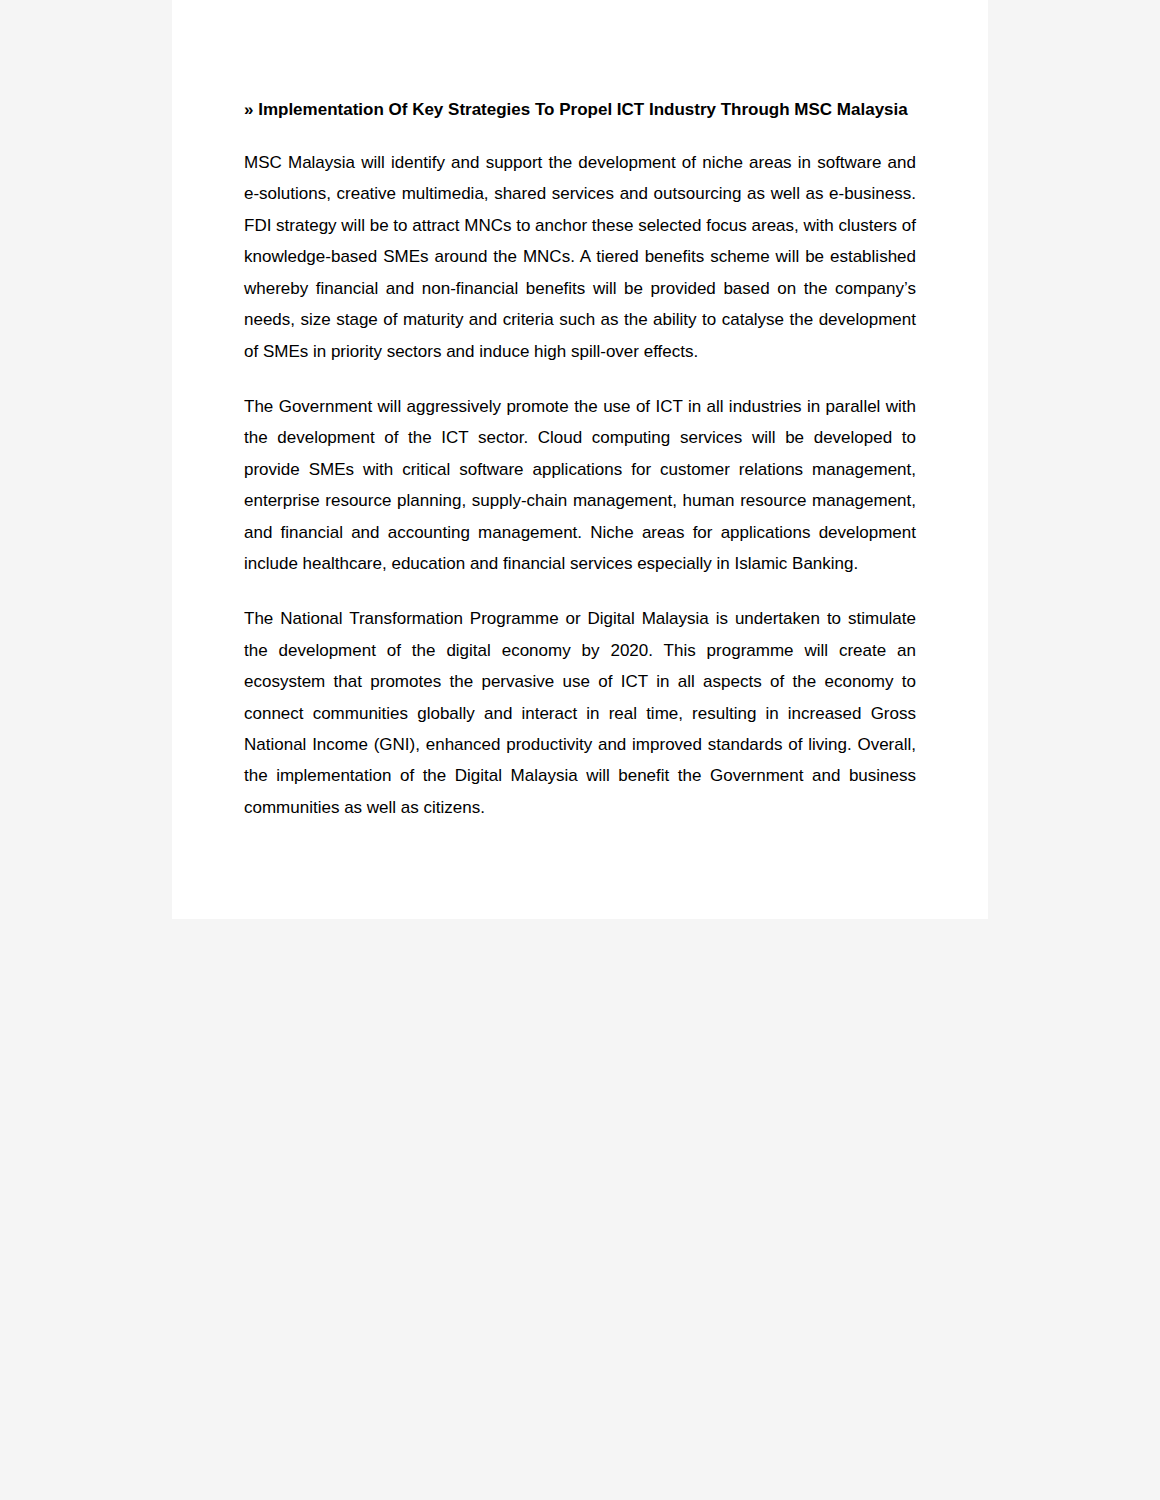» Implementation Of Key Strategies To Propel ICT Industry Through MSC Malaysia
MSC Malaysia will identify and support the development of niche areas in software and e-solutions, creative multimedia, shared services and outsourcing as well as e-business. FDI strategy will be to attract MNCs to anchor these selected focus areas, with clusters of knowledge-based SMEs around the MNCs. A tiered benefits scheme will be established whereby financial and non-financial benefits will be provided based on the company’s needs, size stage of maturity and criteria such as the ability to catalyse the development of SMEs in priority sectors and induce high spill-over effects.
The Government will aggressively promote the use of ICT in all industries in parallel with the development of the ICT sector. Cloud computing services will be developed to provide SMEs with critical software applications for customer relations management, enterprise resource planning, supply-chain management, human resource management, and financial and accounting management. Niche areas for applications development include healthcare, education and financial services especially in Islamic Banking.
The National Transformation Programme or Digital Malaysia is undertaken to stimulate the development of the digital economy by 2020. This programme will create an ecosystem that promotes the pervasive use of ICT in all aspects of the economy to connect communities globally and interact in real time, resulting in increased Gross National Income (GNI), enhanced productivity and improved standards of living. Overall, the implementation of the Digital Malaysia will benefit the Government and business communities as well as citizens.